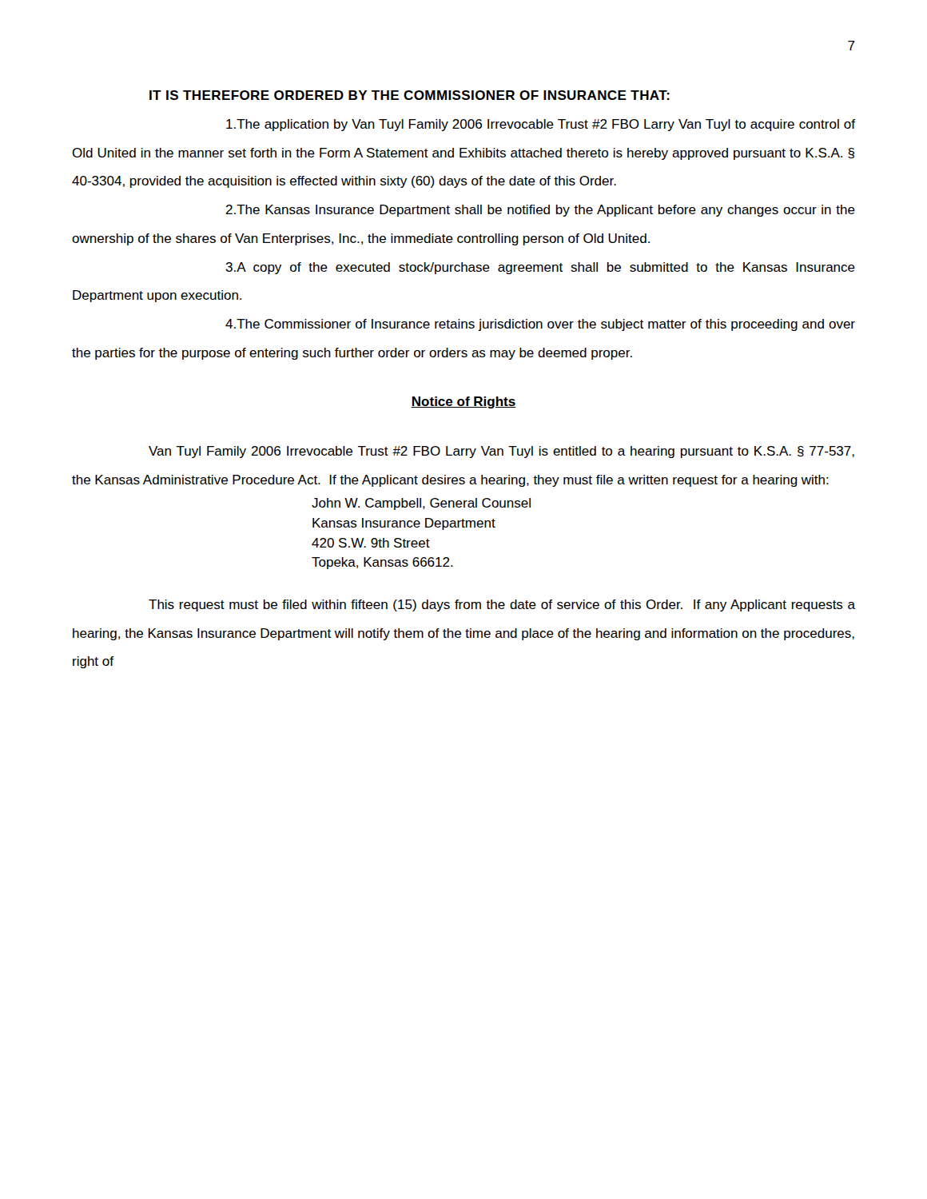7
IT IS THEREFORE ORDERED BY THE COMMISSIONER OF INSURANCE THAT:
1. The application by Van Tuyl Family 2006 Irrevocable Trust #2 FBO Larry Van Tuyl to acquire control of Old United in the manner set forth in the Form A Statement and Exhibits attached thereto is hereby approved pursuant to K.S.A. § 40-3304, provided the acquisition is effected within sixty (60) days of the date of this Order.
2. The Kansas Insurance Department shall be notified by the Applicant before any changes occur in the ownership of the shares of Van Enterprises, Inc., the immediate controlling person of Old United.
3. A copy of the executed stock/purchase agreement shall be submitted to the Kansas Insurance Department upon execution.
4. The Commissioner of Insurance retains jurisdiction over the subject matter of this proceeding and over the parties for the purpose of entering such further order or orders as may be deemed proper.
Notice of Rights
Van Tuyl Family 2006 Irrevocable Trust #2 FBO Larry Van Tuyl is entitled to a hearing pursuant to K.S.A. § 77-537, the Kansas Administrative Procedure Act. If the Applicant desires a hearing, they must file a written request for a hearing with:
John W. Campbell, General Counsel
Kansas Insurance Department
420 S.W. 9th Street
Topeka, Kansas 66612.
This request must be filed within fifteen (15) days from the date of service of this Order. If any Applicant requests a hearing, the Kansas Insurance Department will notify them of the time and place of the hearing and information on the procedures, right of